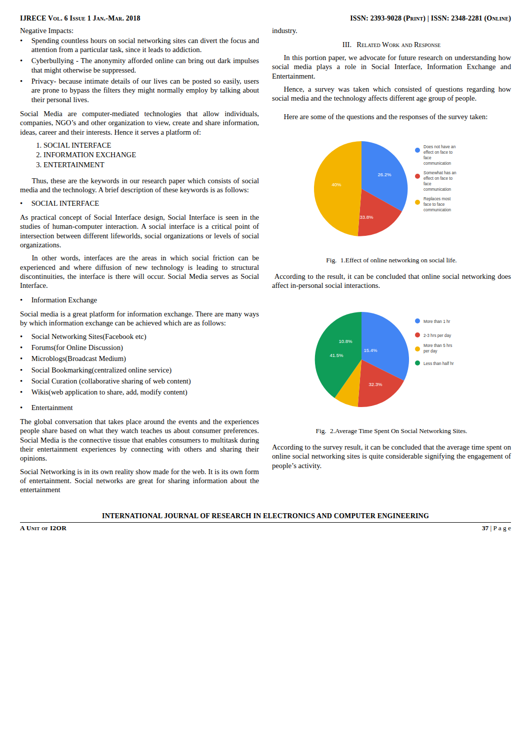IJRECE Vol. 6 Issue 1 Jan.-Mar. 2018
ISSN: 2393-9028 (Print) | ISSN: 2348-2281 (Online)
Negative Impacts:
•
Spending countless hours on social networking sites can divert the focus and attention from a particular task, since it leads to addiction.
•
Cyberbullying - The anonymity afforded online can bring out dark impulses that might otherwise be suppressed.
•
Privacy- because intimate details of our lives can be posted so easily, users are prone to bypass the filters they might normally employ by talking about their personal lives.
Social Media are computer-mediated technologies that allow individuals, companies, NGO’s and other organization to view, create and share information, ideas, career and their interests. Hence it serves a platform of:
SOCIAL INTERFACE
INFORMATION EXCHANGE
ENTERTAINMENT
Thus, these are the keywords in our research paper which consists of social media and the technology. A brief description of these keywords is as follows:
•
SOCIAL INTERFACE
As practical concept of Social Interface design, Social Interface is seen in the studies of human-computer interaction. A social interface is a critical point of intersection between different lifeworlds, social organizations or levels of social organizations.
In other words, interfaces are the areas in which social friction can be experienced and where diffusion of new technology is leading to structural discontinuities, the interface is there will occur. Social Media serves as Social Interface.
•
Information Exchange
Social media is a great platform for information exchange. There are many ways by which information exchange can be achieved which are as follows:
•
Social Networking Sites(Facebook etc)
•
Forums(for Online Discussion)
•
Microblogs(Broadcast Medium)
•
Social Bookmarking(centralized online service)
•
Social Curation (collaborative sharing of web content)
•
Wikis(web application to share, add, modify content)
•
Entertainment
The global conversation that takes place around the events and the experiences people share based on what they watch teaches us about consumer preferences. Social Media is the connective tissue that enables consumers to multitask during their entertainment experiences by connecting with others and sharing their opinions.
Social Networking is in its own reality show made for the web. It is its own form of entertainment. Social networks are great for sharing information about the entertainment
industry.
III. Related Work and Response
In this portion paper, we advocate for future research on understanding how social media plays a role in Social Interface, Information Exchange and Entertainment.
Hence, a survey was taken which consisted of questions regarding how social media and the technology affects different age group of people.
Here are some of the questions and the responses of the survey taken:
26.2% 40% 33.8% Does not have an effect on face to face communication Somewhat has an effect on face to face communication Replaces most face to face communication
Fig. 1.Effect of online networking on social life.
According to the result, it can be concluded that online social networking does affect in-personal social interactions.
10.8% 41.5% 15.4% 32.3% More than 1 hr 2-3 hrs per day More than 5 hrs per day Less than half hr
Fig. 2.Average Time Spent On Social Networking Sites.
According to the survey result, it can be concluded that the average time spent on online social networking sites is quite considerable signifying the engagement of people’s activity.
INTERNATIONAL JOURNAL OF RESEARCH IN ELECTRONICS AND COMPUTER ENGINEERING
A Unit of I2OR
37 | P a g e